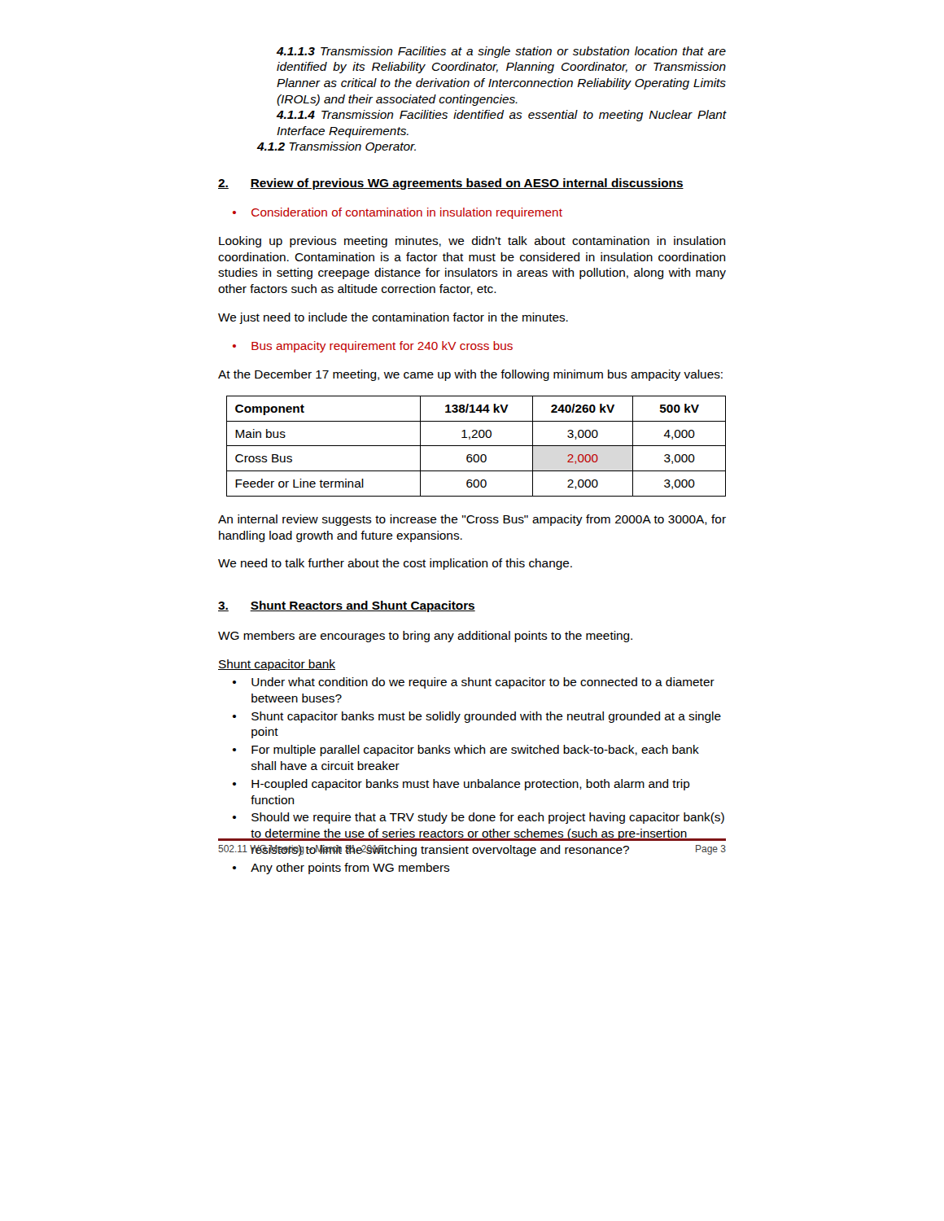4.1.1.3 Transmission Facilities at a single station or substation location that are identified by its Reliability Coordinator, Planning Coordinator, or Transmission Planner as critical to the derivation of Interconnection Reliability Operating Limits (IROLs) and their associated contingencies.
4.1.1.4 Transmission Facilities identified as essential to meeting Nuclear Plant Interface Requirements.
4.1.2 Transmission Operator.
2. Review of previous WG agreements based on AESO internal discussions
Consideration of contamination in insulation requirement
Looking up previous meeting minutes, we didn't talk about contamination in insulation coordination. Contamination is a factor that must be considered in insulation coordination studies in setting creepage distance for insulators in areas with pollution, along with many other factors such as altitude correction factor, etc.
We just need to include the contamination factor in the minutes.
Bus ampacity requirement for 240 kV cross bus
At the December 17 meeting, we came up with the following minimum bus ampacity values:
| Component | 138/144 kV | 240/260 kV | 500 kV |
| --- | --- | --- | --- |
| Main bus | 1,200 | 3,000 | 4,000 |
| Cross Bus | 600 | 2,000 | 3,000 |
| Feeder or Line terminal | 600 | 2,000 | 3,000 |
An internal review suggests to increase the "Cross Bus" ampacity from 2000A to 3000A, for handling load growth and future expansions.
We need to talk further about the cost implication of this change.
3. Shunt Reactors and Shunt Capacitors
WG members are encourages to bring any additional points to the meeting.
Shunt capacitor bank
Under what condition do we require a shunt capacitor to be connected to a diameter between buses?
Shunt capacitor banks must be solidly grounded with the neutral grounded at a single point
For multiple parallel capacitor banks which are switched back-to-back, each bank shall have a circuit breaker
H-coupled capacitor banks must have unbalance protection, both alarm and trip function
Should we require that a TRV study be done for each project having capacitor bank(s) to determine the use of series reactors or other schemes (such as pre-insertion resistors) to limit the switching transient overvoltage and resonance?
Any other points from WG members
502.11 WG Meeting – March 31, 2016 Page 3